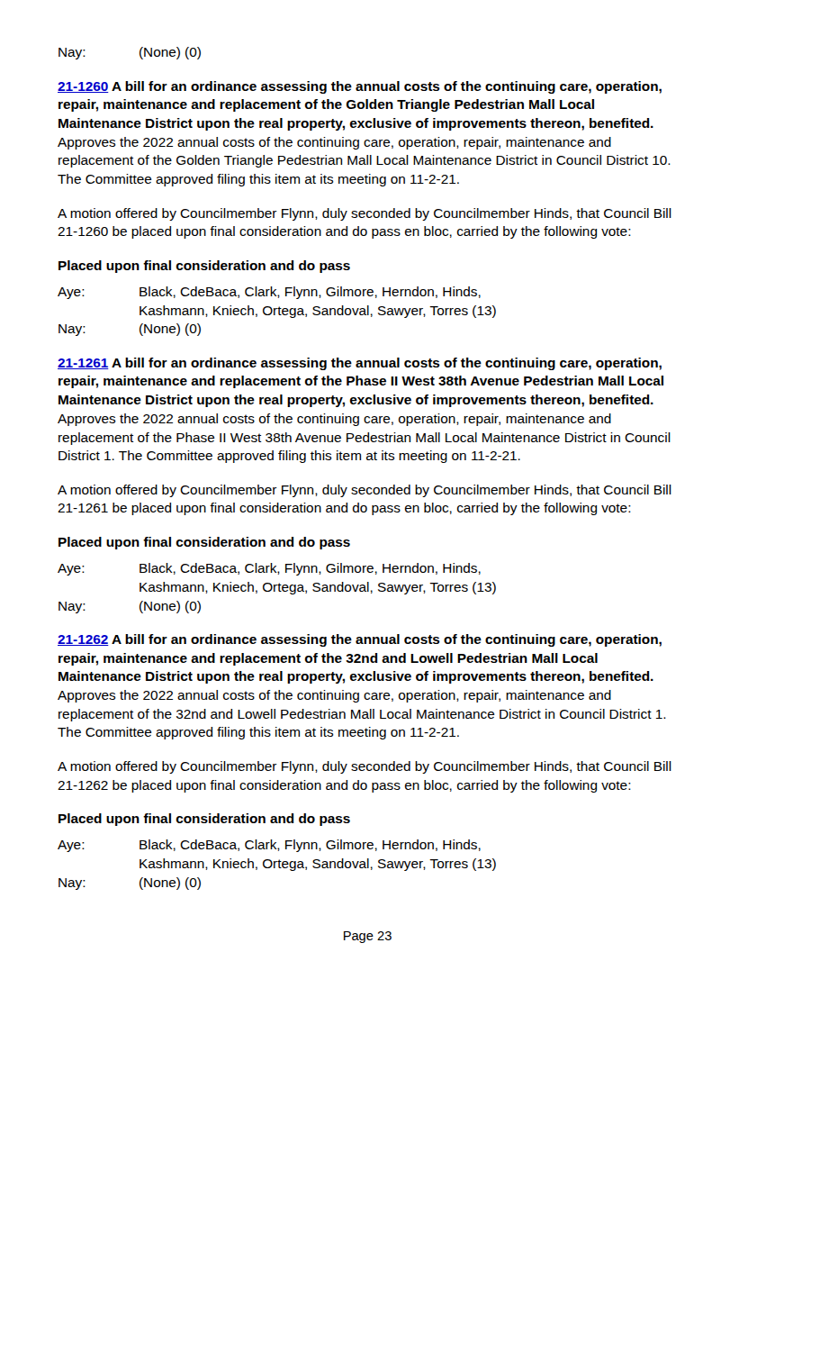Nay:
(None) (0)
21-1260 A bill for an ordinance assessing the annual costs of the continuing care, operation, repair, maintenance and replacement of the Golden Triangle Pedestrian Mall Local Maintenance District upon the real property, exclusive of improvements thereon, benefited.
Approves the 2022 annual costs of the continuing care, operation, repair, maintenance and replacement of the Golden Triangle Pedestrian Mall Local Maintenance District in Council District 10. The Committee approved filing this item at its meeting on 11-2-21.
A motion offered by Councilmember Flynn, duly seconded by Councilmember Hinds, that Council Bill 21-1260 be placed upon final consideration and do pass en bloc, carried by the following vote:
Placed upon final consideration and do pass
Aye:
Black, CdeBaca, Clark, Flynn, Gilmore, Herndon, Hinds,
Kashmann, Kniech, Ortega, Sandoval, Sawyer, Torres (13)
Nay:
(None) (0)
21-1261 A bill for an ordinance assessing the annual costs of the continuing care, operation, repair, maintenance and replacement of the Phase II West 38th Avenue Pedestrian Mall Local Maintenance District upon the real property, exclusive of improvements thereon, benefited.
Approves the 2022 annual costs of the continuing care, operation, repair, maintenance and replacement of the Phase II West 38th Avenue Pedestrian Mall Local Maintenance District in Council District 1. The Committee approved filing this item at its meeting on 11-2-21.
A motion offered by Councilmember Flynn, duly seconded by Councilmember Hinds, that Council Bill 21-1261 be placed upon final consideration and do pass en bloc, carried by the following vote:
Placed upon final consideration and do pass
Aye:
Black, CdeBaca, Clark, Flynn, Gilmore, Herndon, Hinds,
Kashmann, Kniech, Ortega, Sandoval, Sawyer, Torres (13)
Nay:
(None) (0)
21-1262 A bill for an ordinance assessing the annual costs of the continuing care, operation, repair, maintenance and replacement of the 32nd and Lowell Pedestrian Mall Local Maintenance District upon the real property, exclusive of improvements thereon, benefited.
Approves the 2022 annual costs of the continuing care, operation, repair, maintenance and replacement of the 32nd and Lowell Pedestrian Mall Local Maintenance District in Council District 1. The Committee approved filing this item at its meeting on 11-2-21.
A motion offered by Councilmember Flynn, duly seconded by Councilmember Hinds, that Council Bill 21-1262 be placed upon final consideration and do pass en bloc, carried by the following vote:
Placed upon final consideration and do pass
Aye:
Black, CdeBaca, Clark, Flynn, Gilmore, Herndon, Hinds,
Kashmann, Kniech, Ortega, Sandoval, Sawyer, Torres (13)
Nay:
(None) (0)
Page 23